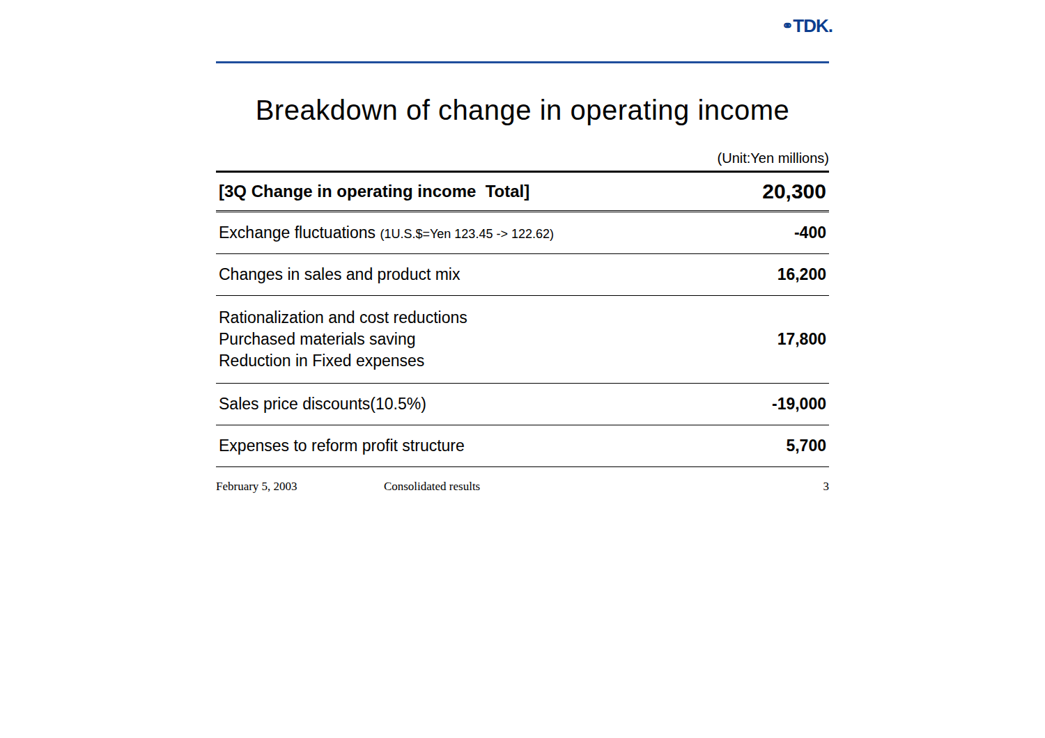⚭TDK.
Breakdown of change in operating income
(Unit:Yen millions)
| [3Q Change in operating income Total] | 20,300 |
| Exchange fluctuations (1U.S.$=Yen 123.45 -> 122.62) | -400 |
| Changes in sales and product mix | 16,200 |
| Rationalization and cost reductions Purchased materials saving Reduction in Fixed expenses | 17,800 |
| Sales price discounts(10.5%) | -19,000 |
| Expenses to reform profit structure | 5,700 |
February 5, 2003 Consolidated results 3